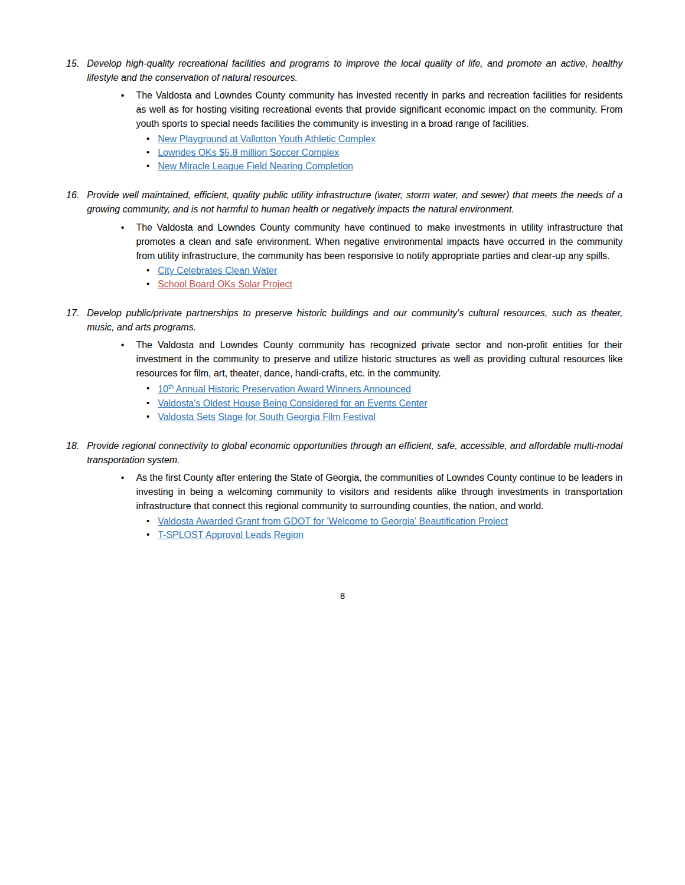Develop high-quality recreational facilities and programs to improve the local quality of life, and promote an active, healthy lifestyle and the conservation of natural resources.
The Valdosta and Lowndes County community has invested recently in parks and recreation facilities for residents as well as for hosting visiting recreational events that provide significant economic impact on the community. From youth sports to special needs facilities the community is investing in a broad range of facilities.
New Playground at Vallotton Youth Athletic Complex
Lowndes OKs $5.8 million Soccer Complex
New Miracle League Field Nearing Completion
Provide well maintained, efficient, quality public utility infrastructure (water, storm water, and sewer) that meets the needs of a growing community, and is not harmful to human health or negatively impacts the natural environment.
The Valdosta and Lowndes County community have continued to make investments in utility infrastructure that promotes a clean and safe environment. When negative environmental impacts have occurred in the community from utility infrastructure, the community has been responsive to notify appropriate parties and clear-up any spills.
City Celebrates Clean Water
School Board OKs Solar Project
Develop public/private partnerships to preserve historic buildings and our community's cultural resources, such as theater, music, and arts programs.
The Valdosta and Lowndes County community has recognized private sector and non-profit entities for their investment in the community to preserve and utilize historic structures as well as providing cultural resources like resources for film, art, theater, dance, handi-crafts, etc. in the community.
10th Annual Historic Preservation Award Winners Announced
Valdosta's Oldest House Being Considered for an Events Center
Valdosta Sets Stage for South Georgia Film Festival
Provide regional connectivity to global economic opportunities through an efficient, safe, accessible, and affordable multi-modal transportation system.
As the first County after entering the State of Georgia, the communities of Lowndes County continue to be leaders in investing in being a welcoming community to visitors and residents alike through investments in transportation infrastructure that connect this regional community to surrounding counties, the nation, and world.
Valdosta Awarded Grant from GDOT for 'Welcome to Georgia' Beautification Project
T-SPLOST Approval Leads Region
8